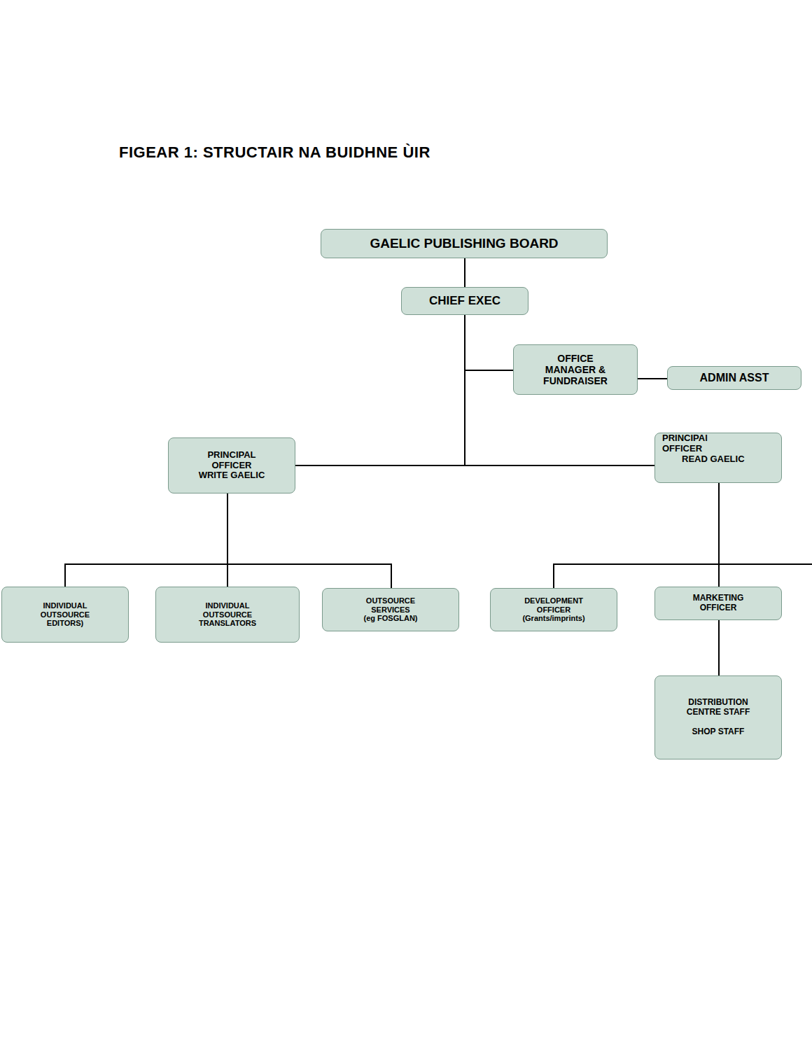FIGEAR 1: STRUCTAIR NA BUIDHNE ÙIR
GAELIC PUBLISHING BOARD
CHIEF EXEC
OFFICE
MANAGER &
FUNDRAISER
ADMIN ASST
PRINCIPAL
OFFICER WRITE GAELIC
PRINCIPAl
OFFICER READ GAELIC
INDIVIDUAL
OUTSOURCE
EDITORS)
INDIVIDUAL
OUTSOURCE
TRANSLATORS
OUTSOURCE
SERVICES
(eg FOSGLAN)
DEVELOPMENT
OFFICER
(Grants/imprints)
MARKETING
OFFICER
DISTRIBUTION
CENTRE STAFF SHOP STAFF